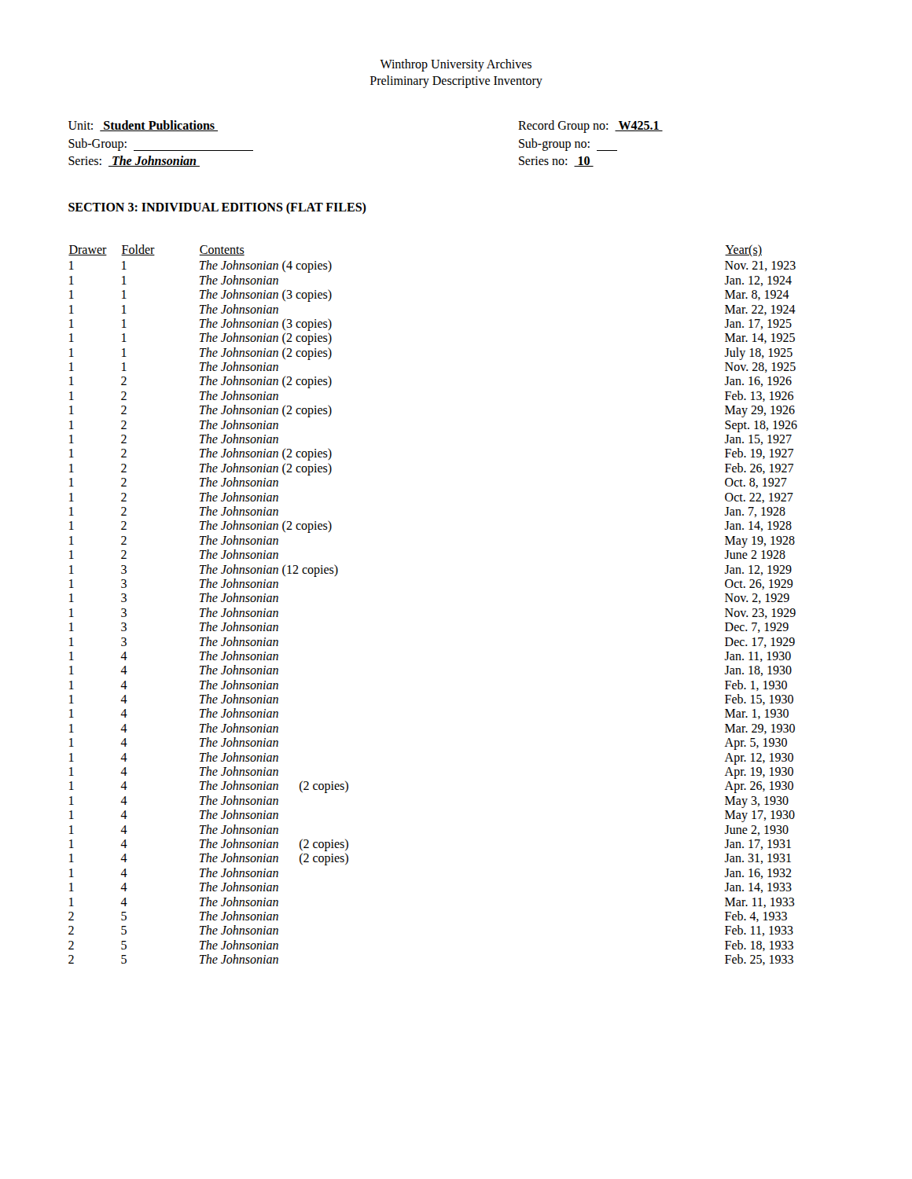Winthrop University Archives
Preliminary Descriptive Inventory
| Unit: Student Publications | Record Group no: W425.1 |
| Sub-Group: | Sub-group no: |
| Series: The Johnsonian | Series no: 10 |
SECTION 3: INDIVIDUAL EDITIONS (FLAT FILES)
| Drawer | Folder | Contents | Year(s) |
| --- | --- | --- | --- |
| 1 | 1 | The Johnsonian (4 copies) | Nov. 21, 1923 |
| 1 | 1 | The Johnsonian | Jan. 12, 1924 |
| 1 | 1 | The Johnsonian (3 copies) | Mar. 8, 1924 |
| 1 | 1 | The Johnsonian | Mar. 22, 1924 |
| 1 | 1 | The Johnsonian (3 copies) | Jan. 17, 1925 |
| 1 | 1 | The Johnsonian (2 copies) | Mar. 14, 1925 |
| 1 | 1 | The Johnsonian (2 copies) | July 18, 1925 |
| 1 | 1 | The Johnsonian | Nov. 28, 1925 |
| 1 | 2 | The Johnsonian (2 copies) | Jan. 16, 1926 |
| 1 | 2 | The Johnsonian | Feb. 13, 1926 |
| 1 | 2 | The Johnsonian (2 copies) | May 29, 1926 |
| 1 | 2 | The Johnsonian | Sept. 18, 1926 |
| 1 | 2 | The Johnsonian | Jan. 15, 1927 |
| 1 | 2 | The Johnsonian (2 copies) | Feb. 19, 1927 |
| 1 | 2 | The Johnsonian (2 copies) | Feb. 26, 1927 |
| 1 | 2 | The Johnsonian | Oct. 8, 1927 |
| 1 | 2 | The Johnsonian | Oct. 22, 1927 |
| 1 | 2 | The Johnsonian | Jan. 7, 1928 |
| 1 | 2 | The Johnsonian (2 copies) | Jan. 14, 1928 |
| 1 | 2 | The Johnsonian | May 19, 1928 |
| 1 | 2 | The Johnsonian | June 2 1928 |
| 1 | 3 | The Johnsonian (12 copies) | Jan. 12, 1929 |
| 1 | 3 | The Johnsonian | Oct. 26, 1929 |
| 1 | 3 | The Johnsonian | Nov. 2, 1929 |
| 1 | 3 | The Johnsonian | Nov. 23, 1929 |
| 1 | 3 | The Johnsonian | Dec. 7, 1929 |
| 1 | 3 | The Johnsonian | Dec. 17, 1929 |
| 1 | 4 | The Johnsonian | Jan. 11, 1930 |
| 1 | 4 | The Johnsonian | Jan. 18, 1930 |
| 1 | 4 | The Johnsonian | Feb. 1, 1930 |
| 1 | 4 | The Johnsonian | Feb. 15, 1930 |
| 1 | 4 | The Johnsonian | Mar. 1, 1930 |
| 1 | 4 | The Johnsonian | Mar. 29, 1930 |
| 1 | 4 | The Johnsonian | Apr. 5, 1930 |
| 1 | 4 | The Johnsonian | Apr. 12, 1930 |
| 1 | 4 | The Johnsonian | Apr. 19, 1930 |
| 1 | 4 | The Johnsonian (2 copies) | Apr. 26, 1930 |
| 1 | 4 | The Johnsonian | May 3, 1930 |
| 1 | 4 | The Johnsonian | May 17, 1930 |
| 1 | 4 | The Johnsonian | June 2, 1930 |
| 1 | 4 | The Johnsonian (2 copies) | Jan. 17, 1931 |
| 1 | 4 | The Johnsonian (2 copies) | Jan. 31, 1931 |
| 1 | 4 | The Johnsonian | Jan. 16, 1932 |
| 1 | 4 | The Johnsonian | Jan. 14, 1933 |
| 1 | 4 | The Johnsonian | Mar. 11, 1933 |
| 2 | 5 | The Johnsonian | Feb. 4, 1933 |
| 2 | 5 | The Johnsonian | Feb. 11, 1933 |
| 2 | 5 | The Johnsonian | Feb. 18, 1933 |
| 2 | 5 | The Johnsonian | Feb. 25, 1933 |